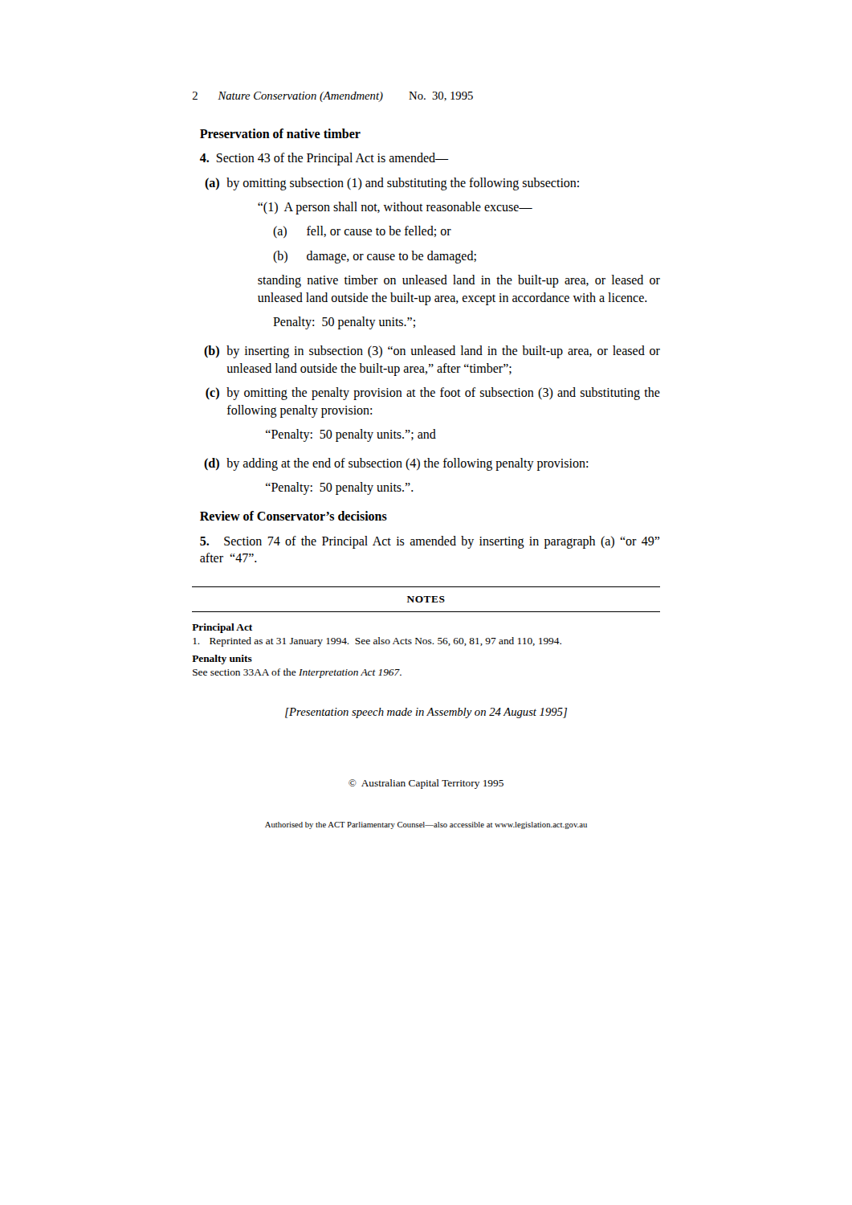2
Nature Conservation (Amendment)
No. 30, 1995
Preservation of native timber
4. Section 43 of the Principal Act is amended—
(a)
by omitting subsection (1) and substituting the following subsection:
“(1) A person shall not, without reasonable excuse—
(a)
fell, or cause to be felled; or
(b)
damage, or cause to be damaged;
standing native timber on unleased land in the built-up area, or leased or unleased land outside the built-up area, except in accordance with a licence.
Penalty: 50 penalty units.”;
(b)
by inserting in subsection (3) “on unleased land in the built-up area, or leased or unleased land outside the built-up area,” after “timber”;
(c)
by omitting the penalty provision at the foot of subsection (3) and substituting the following penalty provision:
“Penalty: 50 penalty units.”; and
(d)
by adding at the end of subsection (4) the following penalty provision:
“Penalty: 50 penalty units.”.
Review of Conservator’s decisions
5. Section 74 of the Principal Act is amended by inserting in paragraph (a) “or 49” after “47”.
NOTES
Principal Act
1.
Reprinted as at 31 January 1994. See also Acts Nos. 56, 60, 81, 97 and 110, 1994.
Penalty units
See section 33AA of the Interpretation Act 1967.
[Presentation speech made in Assembly on 24 August 1995]
© Australian Capital Territory 1995
Authorised by the ACT Parliamentary Counsel—also accessible at www.legislation.act.gov.au